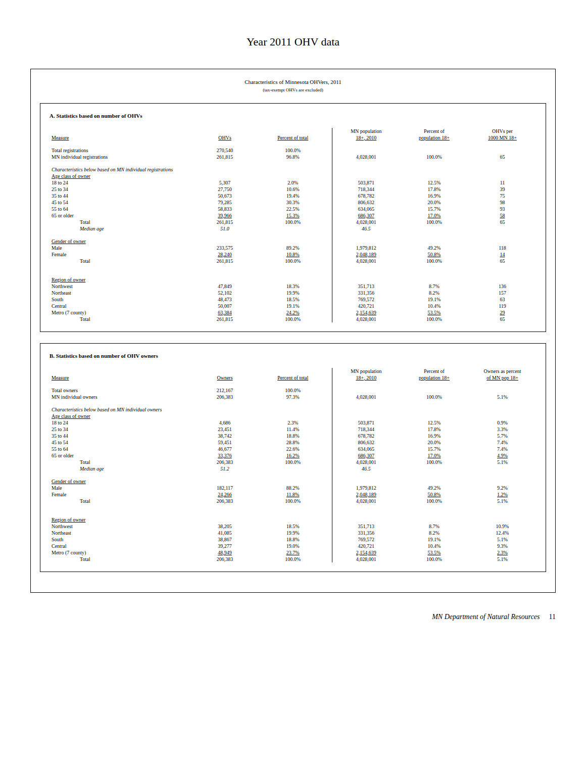Year 2011 OHV data
Characteristics of Minnesota OHVers, 2011
(tax-exempt OHVs are excluded)
A. Statistics based on number of OHVs
| | | | MN population | Percent of | OHVs per |
| --- | --- | --- | --- | --- | --- |
| Measure | OHVs | Percent of total | 18+, 2010 | population 18+ | 1000 MN 18+ |
| Total registrations | 270,540 | 100.0% | | | |
| MN individual registrations | 261,815 | 96.8% | 4,028,001 | 100.0% | 65 |
| Characteristics below based on MN individual registrations | | |
| Age class of owner | | | | | |
| 18 to 24 | 5,307 | 2.0% | 503,871 | 12.5% | 11 |
| 25 to 34 | 27,750 | 10.6% | 718,344 | 17.8% | 39 |
| 35 to 44 | 50,673 | 19.4% | 678,782 | 16.9% | 75 |
| 45 to 54 | 79,285 | 30.3% | 806,632 | 20.0% | 98 |
| 55 to 64 | 58,833 | 22.5% | 634,065 | 15.7% | 93 |
| 65 or older | 39,966 | 15.3% | 686,307 | 17.0% | 58 |
| Total | 261,815 | 100.0% | 4,028,001 | 100.0% | 65 |
| Median age | 51.0 | | 46.5 | | |
| Gender of owner | | | | | |
| Male | 233,575 | 89.2% | 1,979,812 | 49.2% | 118 |
| Female | 28,240 | 10.8% | 2,048,189 | 50.8% | 14 |
| Total | 261,815 | 100.0% | 4,028,001 | 100.0% | 65 |
| Region of owner | | | | | |
| Northwest | 47,849 | 18.3% | 351,713 | 8.7% | 136 |
| Northeast | 52,102 | 19.9% | 331,356 | 8.2% | 157 |
| South | 48,473 | 18.5% | 769,572 | 19.1% | 63 |
| Central | 50,007 | 19.1% | 420,721 | 10.4% | 119 |
| Metro (7 county) | 63,384 | 24.2% | 2,154,639 | 53.5% | 29 |
| Total | 261,815 | 100.0% | 4,028,001 | 100.0% | 65 |
B. Statistics based on number of OHV owners
| | | | MN population | Percent of | Owners as percent |
| --- | --- | --- | --- | --- | --- |
| Measure | Owners | Percent of total | 18+, 2010 | population 18+ | of MN pop 18+ |
| Total owners | 212,167 | 100.0% | | | |
| MN individual owners | 206,383 | 97.3% | 4,028,001 | 100.0% | 5.1% |
| Characteristics below based on MN individual owners | | |
| Age class of owner | | | | | |
| 18 to 24 | 4,686 | 2.3% | 503,871 | 12.5% | 0.9% |
| 25 to 34 | 23,451 | 11.4% | 718,344 | 17.8% | 3.3% |
| 35 to 44 | 38,742 | 18.8% | 678,782 | 16.9% | 5.7% |
| 45 to 54 | 59,451 | 28.8% | 806,632 | 20.0% | 7.4% |
| 55 to 64 | 46,677 | 22.6% | 634,065 | 15.7% | 7.4% |
| 65 or older | 33,376 | 16.2% | 686,307 | 17.0% | 4.9% |
| Total | 206,383 | 100.0% | 4,028,001 | 100.0% | 5.1% |
| Median age | 51.2 | | 46.5 | | |
| Gender of owner | | | | | |
| Male | 182,117 | 88.2% | 1,979,812 | 49.2% | 9.2% |
| Female | 24,266 | 11.8% | 2,048,189 | 50.8% | 1.2% |
| Total | 206,383 | 100.0% | 4,028,001 | 100.0% | 5.1% |
| Region of owner | | | | | |
| Northwest | 38,205 | 18.5% | 351,713 | 8.7% | 10.9% |
| Northeast | 41,085 | 19.9% | 331,356 | 8.2% | 12.4% |
| South | 38,867 | 18.8% | 769,572 | 19.1% | 5.1% |
| Central | 39,277 | 19.0% | 420,721 | 10.4% | 9.3% |
| Metro (7 county) | 48,949 | 23.7% | 2,154,639 | 53.5% | 2.3% |
| Total | 206,383 | 100.0% | 4,028,001 | 100.0% | 5.1% |
MN Department of Natural Resources11